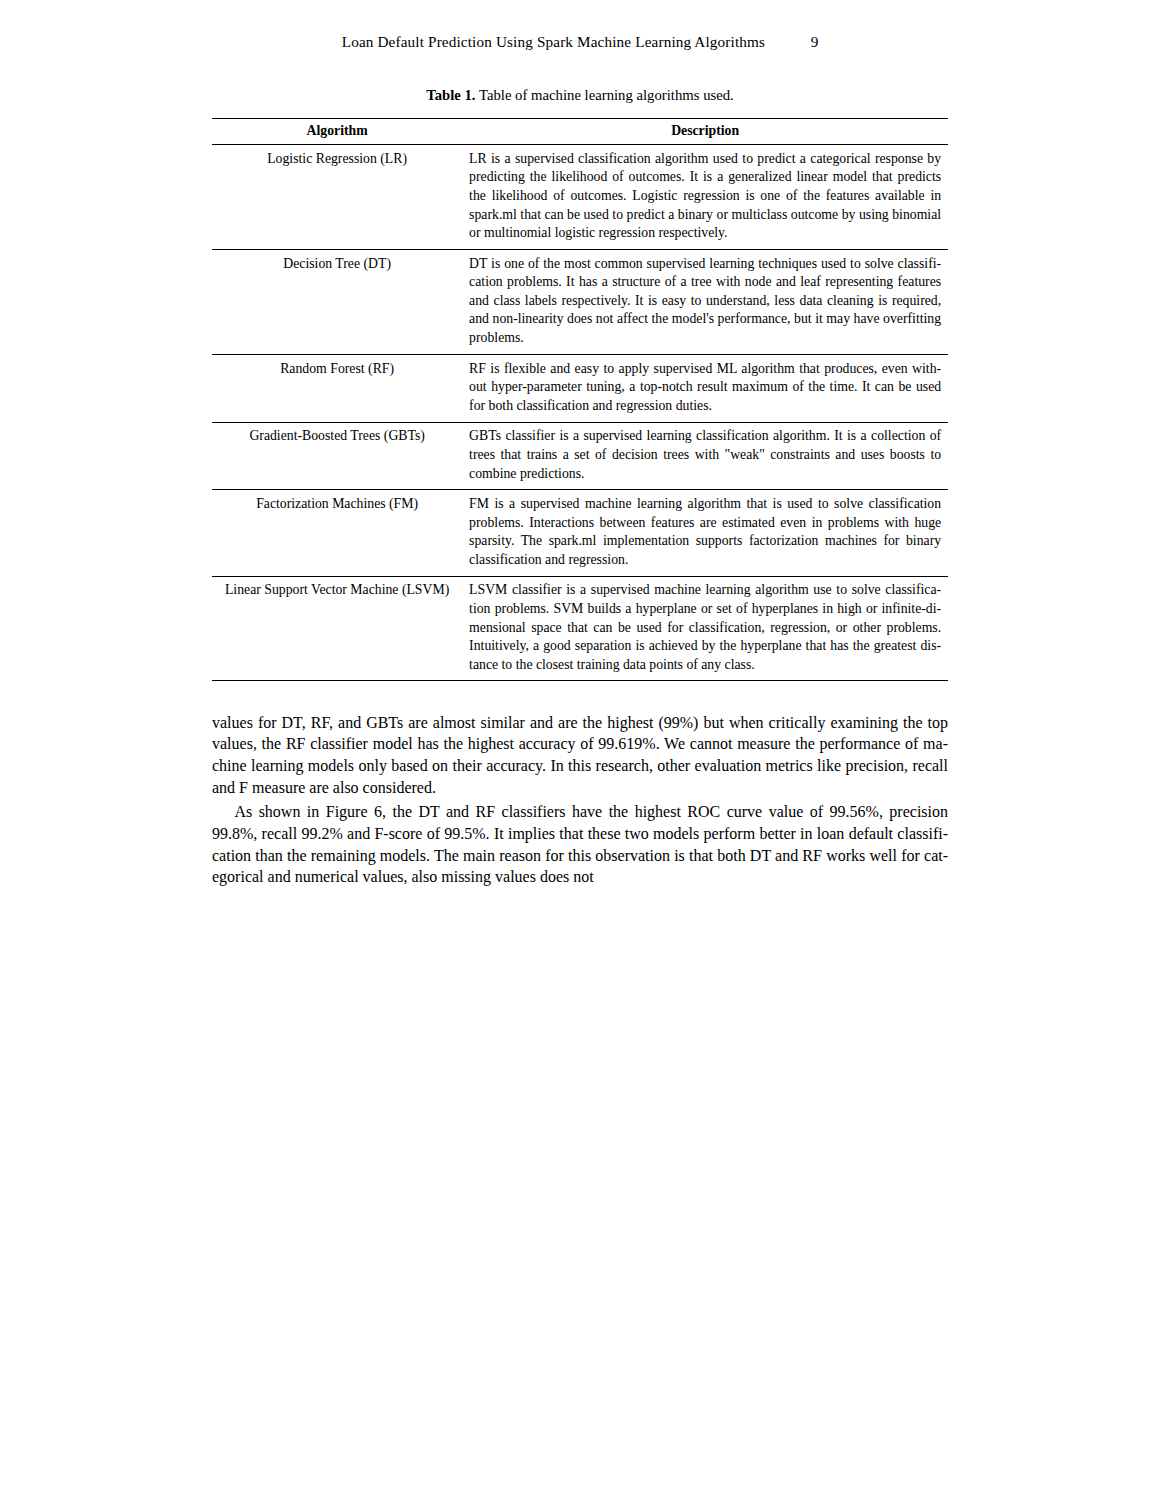Loan Default Prediction Using Spark Machine Learning Algorithms 9
Table 1. Table of machine learning algorithms used.
| Algorithm | Description |
| --- | --- |
| Logistic Regression (LR) | LR is a supervised classification algorithm used to predict a categorical response by predicting the likelihood of outcomes. It is a generalized linear model that predicts the likelihood of outcomes. Logistic regression is one of the features available in spark.ml that can be used to predict a binary or multiclass outcome by using binomial or multinomial logistic regression respectively. |
| Decision Tree (DT) | DT is one of the most common supervised learning techniques used to solve classification problems. It has a structure of a tree with node and leaf representing features and class labels respectively. It is easy to understand, less data cleaning is required, and non-linearity does not affect the model's performance, but it may have overfitting problems. |
| Random Forest (RF) | RF is flexible and easy to apply supervised ML algorithm that produces, even without hyper-parameter tuning, a top-notch result maximum of the time. It can be used for both classification and regression duties. |
| Gradient-Boosted Trees (GBTs) | GBTs classifier is a supervised learning classification algorithm. It is a collection of trees that trains a set of decision trees with "weak" constraints and uses boosts to combine predictions. |
| Factorization Machines (FM) | FM is a supervised machine learning algorithm that is used to solve classification problems. Interactions between features are estimated even in problems with huge sparsity. The spark.ml implementation supports factorization machines for binary classification and regression. |
| Linear Support Vector Machine (LSVM) | LSVM classifier is a supervised machine learning algorithm use to solve classification problems. SVM builds a hyperplane or set of hyperplanes in high or infinite-dimensional space that can be used for classification, regression, or other problems. Intuitively, a good separation is achieved by the hyperplane that has the greatest distance to the closest training data points of any class. |
values for DT, RF, and GBTs are almost similar and are the highest (99%) but when critically examining the top values, the RF classifier model has the highest accuracy of 99.619%. We cannot measure the performance of machine learning models only based on their accuracy. In this research, other evaluation metrics like precision, recall and F measure are also considered.
As shown in Figure 6, the DT and RF classifiers have the highest ROC curve value of 99.56%, precision 99.8%, recall 99.2% and F-score of 99.5%. It implies that these two models perform better in loan default classification than the remaining models. The main reason for this observation is that both DT and RF works well for categorical and numerical values, also missing values does not